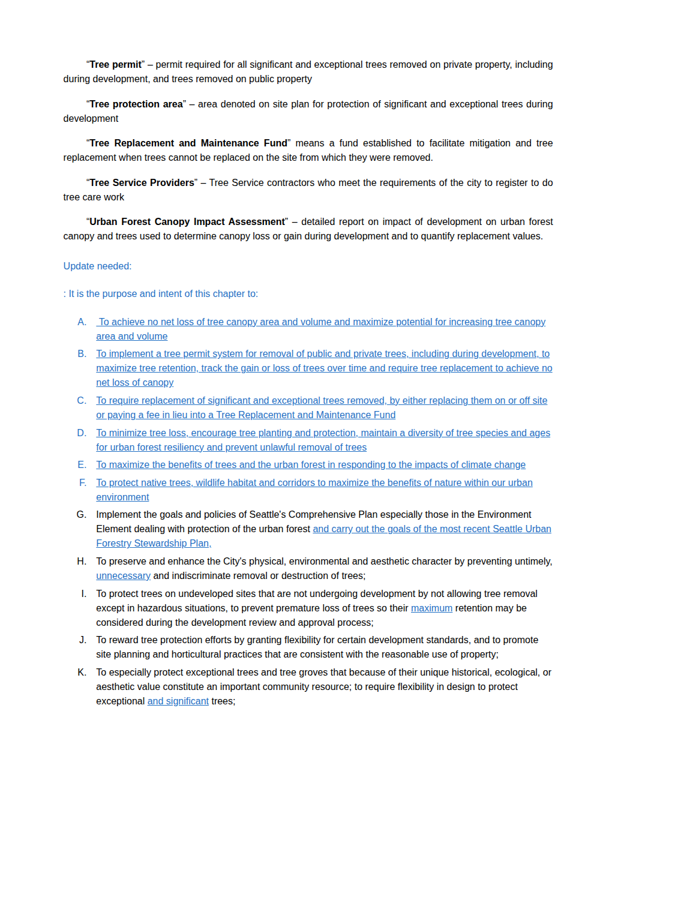“Tree permit” – permit required for all significant and exceptional trees removed on private property, including during development, and trees removed on public property
“Tree protection area” – area denoted on site plan for protection of significant and exceptional trees during development
“Tree Replacement and Maintenance Fund” means a fund established to facilitate mitigation and tree replacement when trees cannot be replaced on the site from which they were removed.
“Tree Service Providers” – Tree Service contractors who meet the requirements of the city to register to do tree care work
“Urban Forest Canopy Impact Assessment” – detailed report on impact of development on urban forest canopy and trees used to determine canopy loss or gain during development and to quantify replacement values.
Update needed:
: It is the purpose and intent of this chapter to:
To achieve no net loss of tree canopy area and volume and maximize potential for increasing tree canopy area and volume
To implement a tree permit system for removal of public and private trees, including during development, to maximize tree retention, track the gain or loss of trees over time and require tree replacement to achieve no net loss of canopy
To require replacement of significant and exceptional trees removed, by either replacing them on or off site or paying a fee in lieu into a Tree Replacement and Maintenance Fund
To minimize tree loss, encourage tree planting and protection, maintain a diversity of tree species and ages for urban forest resiliency and prevent unlawful removal of trees
To maximize the benefits of trees and the urban forest in responding to the impacts of climate change
To protect native trees, wildlife habitat and corridors to maximize the benefits of nature within our urban environment
Implement the goals and policies of Seattle's Comprehensive Plan especially those in the Environment Element dealing with protection of the urban forest and carry out the goals of the most recent Seattle Urban Forestry Stewardship Plan,
To preserve and enhance the City's physical, environmental and aesthetic character by preventing untimely, unnecessary and indiscriminate removal or destruction of trees;
To protect trees on undeveloped sites that are not undergoing development by not allowing tree removal except in hazardous situations, to prevent premature loss of trees so their maximum retention may be considered during the development review and approval process;
To reward tree protection efforts by granting flexibility for certain development standards, and to promote site planning and horticultural practices that are consistent with the reasonable use of property;
To especially protect exceptional trees and tree groves that because of their unique historical, ecological, or aesthetic value constitute an important community resource; to require flexibility in design to protect exceptional and significant trees;